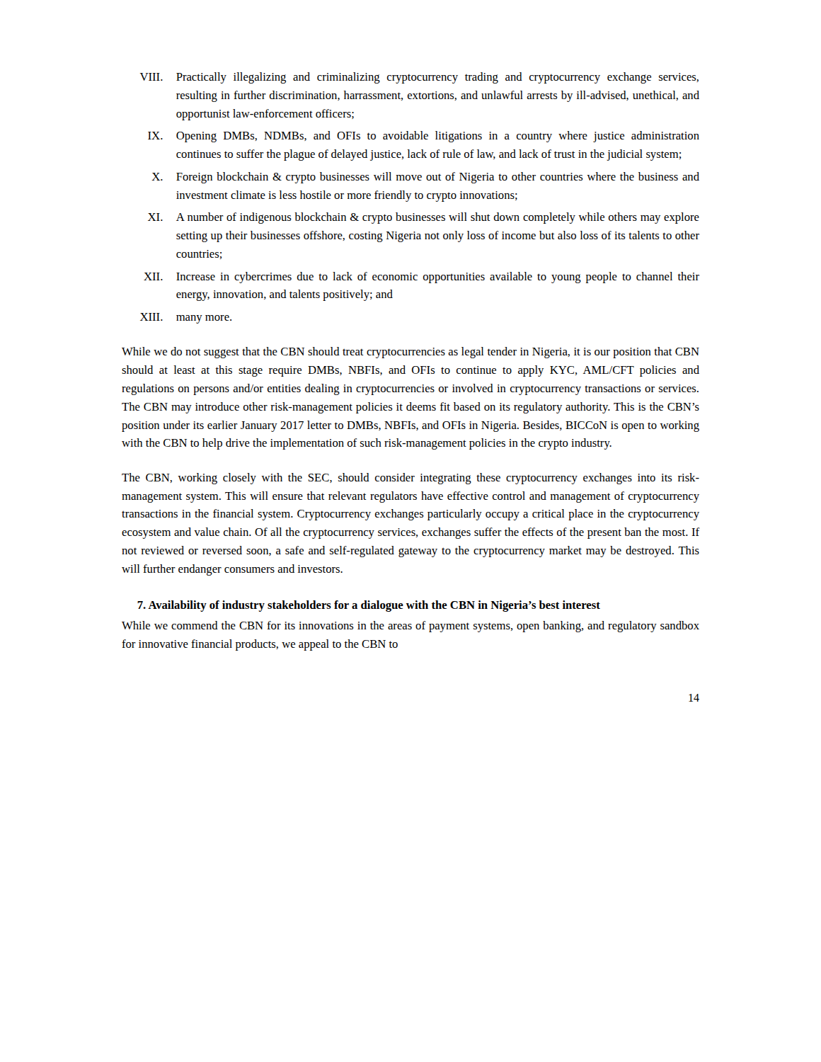VIII. Practically illegalizing and criminalizing cryptocurrency trading and cryptocurrency exchange services, resulting in further discrimination, harrassment, extortions, and unlawful arrests by ill-advised, unethical, and opportunist law-enforcement officers;
IX. Opening DMBs, NDMBs, and OFIs to avoidable litigations in a country where justice administration continues to suffer the plague of delayed justice, lack of rule of law, and lack of trust in the judicial system;
X. Foreign blockchain & crypto businesses will move out of Nigeria to other countries where the business and investment climate is less hostile or more friendly to crypto innovations;
XI. A number of indigenous blockchain & crypto businesses will shut down completely while others may explore setting up their businesses offshore, costing Nigeria not only loss of income but also loss of its talents to other countries;
XII. Increase in cybercrimes due to lack of economic opportunities available to young people to channel their energy, innovation, and talents positively; and
XIII. many more.
While we do not suggest that the CBN should treat cryptocurrencies as legal tender in Nigeria, it is our position that CBN should at least at this stage require DMBs, NBFIs, and OFIs to continue to apply KYC, AML/CFT policies and regulations on persons and/or entities dealing in cryptocurrencies or involved in cryptocurrency transactions or services. The CBN may introduce other risk-management policies it deems fit based on its regulatory authority. This is the CBN’s position under its earlier January 2017 letter to DMBs, NBFIs, and OFIs in Nigeria. Besides, BICCoN is open to working with the CBN to help drive the implementation of such risk-management policies in the crypto industry.
The CBN, working closely with the SEC, should consider integrating these cryptocurrency exchanges into its risk-management system. This will ensure that relevant regulators have effective control and management of cryptocurrency transactions in the financial system. Cryptocurrency exchanges particularly occupy a critical place in the cryptocurrency ecosystem and value chain. Of all the cryptocurrency services, exchanges suffer the effects of the present ban the most. If not reviewed or reversed soon, a safe and self-regulated gateway to the cryptocurrency market may be destroyed. This will further endanger consumers and investors.
7. Availability of industry stakeholders for a dialogue with the CBN in Nigeria’s best interest
While we commend the CBN for its innovations in the areas of payment systems, open banking, and regulatory sandbox for innovative financial products, we appeal to the CBN to
14